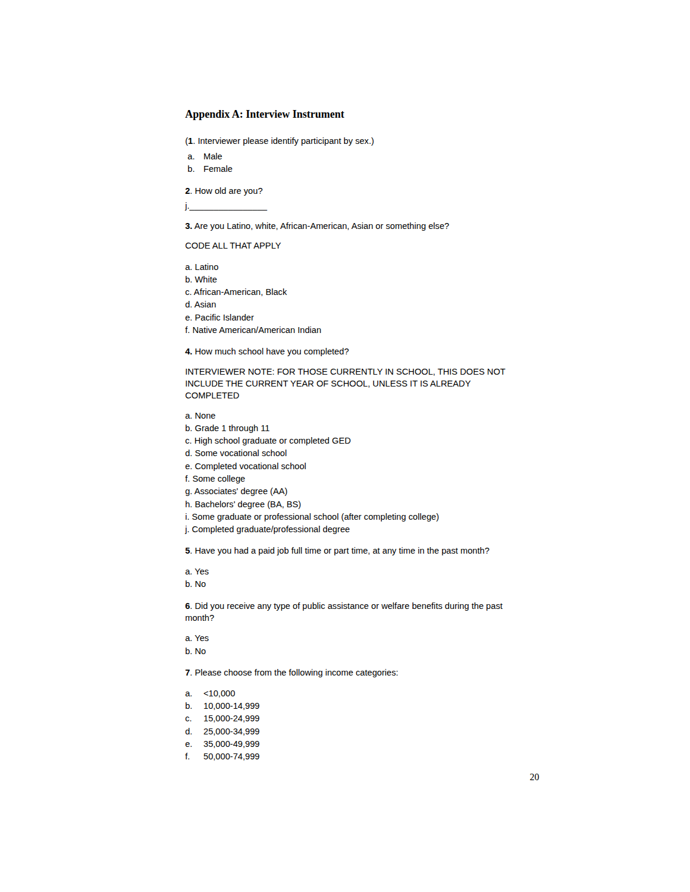Appendix A: Interview Instrument
(1. Interviewer please identify participant by sex.)
a. Male
b. Female
2. How old are you?
j.________________
3. Are you Latino, white, African-American, Asian or something else?
CODE ALL THAT APPLY
a. Latino
b. White
c. African-American, Black
d. Asian
e. Pacific Islander
f. Native American/American Indian
4. How much school have you completed?
INTERVIEWER NOTE: FOR THOSE CURRENTLY IN SCHOOL, THIS DOES NOT INCLUDE THE CURRENT YEAR OF SCHOOL, UNLESS IT IS ALREADY COMPLETED
a. None
b. Grade 1 through 11
c. High school graduate or completed GED
d. Some vocational school
e. Completed vocational school
f. Some college
g. Associates' degree (AA)
h. Bachelors' degree (BA, BS)
i. Some graduate or professional school (after completing college)
j. Completed graduate/professional degree
5. Have you had a paid job full time or part time, at any time in the past month?
a. Yes
b. No
6. Did you receive any type of public assistance or welfare benefits during the past month?
a. Yes
b. No
7. Please choose from the following income categories:
a.<10,000
b. 10,000-14,999
c. 15,000-24,999
d. 25,000-34,999
e. 35,000-49,999
f. 50,000-74,999
20